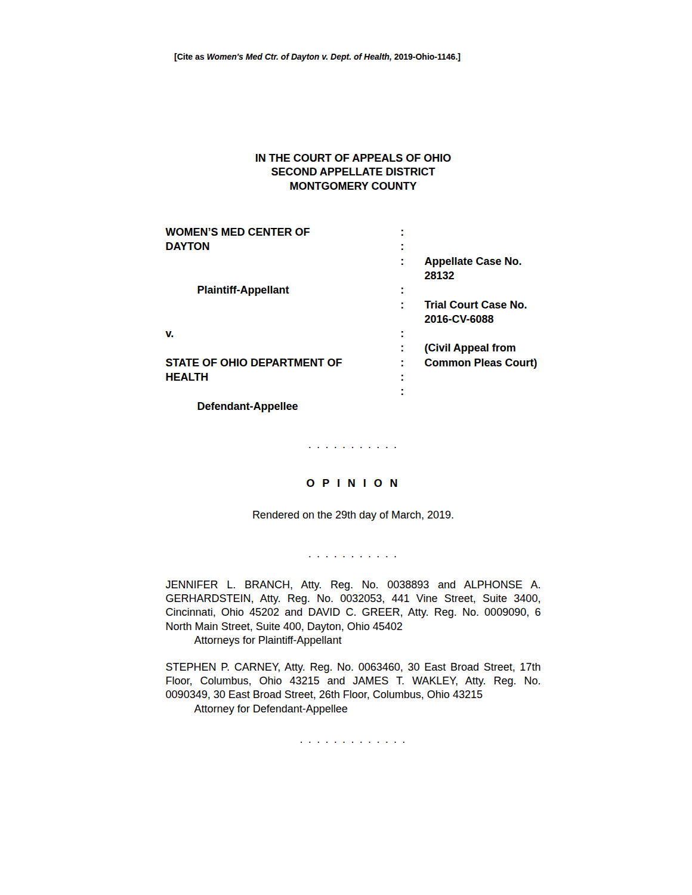[Cite as Women's Med Ctr. of Dayton v. Dept. of Health, 2019-Ohio-1146.]
IN THE COURT OF APPEALS OF OHIO
SECOND APPELLATE DISTRICT
MONTGOMERY COUNTY
| WOMEN’S MED CENTER OF DAYTON | : : | |
| | : | Appellate Case No. 28132 |
| Plaintiff-Appellant | : | |
| | : | Trial Court Case No. 2016-CV-6088 |
| v. | : | |
| | : | (Civil Appeal from |
| STATE OF OHIO DEPARTMENT OF HEALTH | : : : | Common Pleas Court) |
| Defendant-Appellee | | |
. . . . . . . . . . .
O P I N I O N
Rendered on the 29th day of March, 2019.
. . . . . . . . . . .
JENNIFER L. BRANCH, Atty. Reg. No. 0038893 and ALPHONSE A. GERHARDSTEIN, Atty. Reg. No. 0032053, 441 Vine Street, Suite 3400, Cincinnati, Ohio 45202 and DAVID C. GREER, Atty. Reg. No. 0009090, 6 North Main Street, Suite 400, Dayton, Ohio 45402 Attorneys for Plaintiff-Appellant
STEPHEN P. CARNEY, Atty. Reg. No. 0063460, 30 East Broad Street, 17th Floor, Columbus, Ohio 43215 and JAMES T. WAKLEY, Atty. Reg. No. 0090349, 30 East Broad Street, 26th Floor, Columbus, Ohio 43215 Attorney for Defendant-Appellee
. . . . . . . . . . . . .